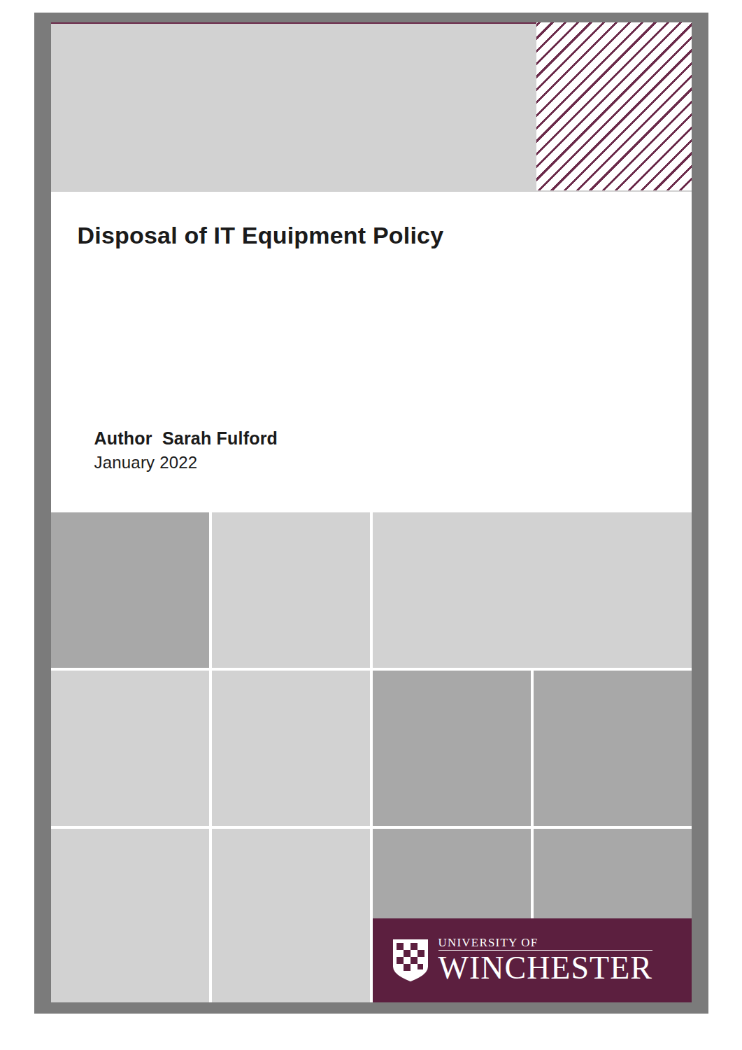Disposal of IT Equipment Policy
Author Sarah Fulford
January 2022
UNIVERSITY OF WINCHESTER